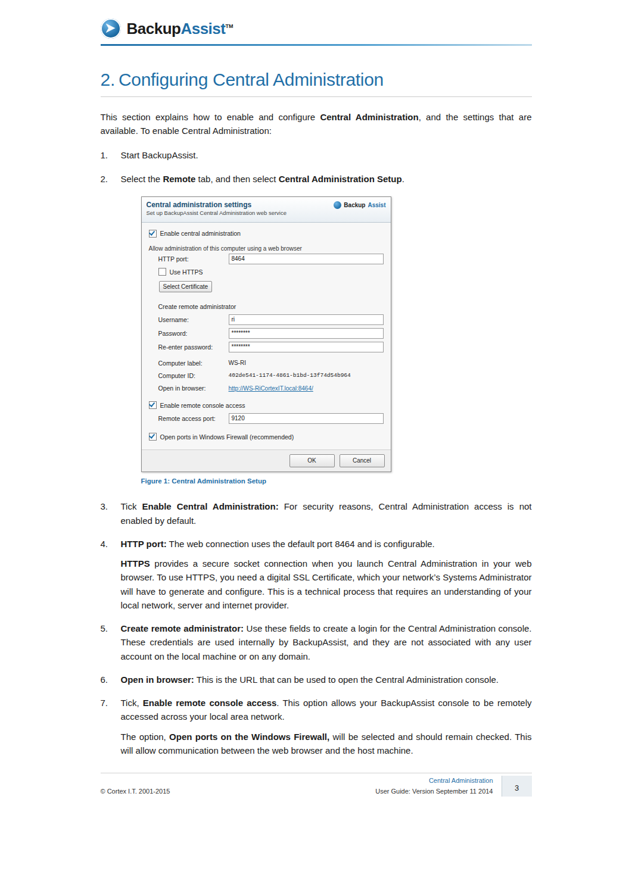BackupAssistTM
2. Configuring Central Administration
This section explains how to enable and configure Central Administration, and the settings that are available. To enable Central Administration:
Start BackupAssist.
Select the Remote tab, and then select Central Administration Setup.
Central administration settings
Set up BackupAssist Central Administration web service
BackupAssist
Enable central administration
Allow administration of this computer using a web browser
HTTP port: 8464
Use HTTPS
Select Certificate
Create remote administrator
Username: ri
Password: ********
Re-enter password: ********
Computer label: WS-RI
Computer ID: 402de541-1174-4861-b1bd-13f74d54b964
Open in browser: http://WS-RiCortexIT.local:8464/
Enable remote console access
Remote access port: 9120
Open ports in Windows Firewall (recommended)
OK Cancel
Figure 1: Central Administration Setup
Tick Enable Central Administration: For security reasons, Central Administration access is not enabled by default.
HTTP port: The web connection uses the default port 8464 and is configurable.
HTTPS provides a secure socket connection when you launch Central Administration in your web browser. To use HTTPS, you need a digital SSL Certificate, which your network’s Systems Administrator will have to generate and configure. This is a technical process that requires an understanding of your local network, server and internet provider.
Create remote administrator: Use these fields to create a login for the Central Administration console. These credentials are used internally by BackupAssist, and they are not associated with any user account on the local machine or on any domain.
Open in browser: This is the URL that can be used to open the Central Administration console.
Tick, Enable remote console access. This option allows your BackupAssist console to be remotely accessed across your local area network.
The option, Open ports on the Windows Firewall, will be selected and should remain checked. This will allow communication between the web browser and the host machine.
© Cortex I.T. 2001-2015
Central Administration User Guide: Version September 11 2014
3